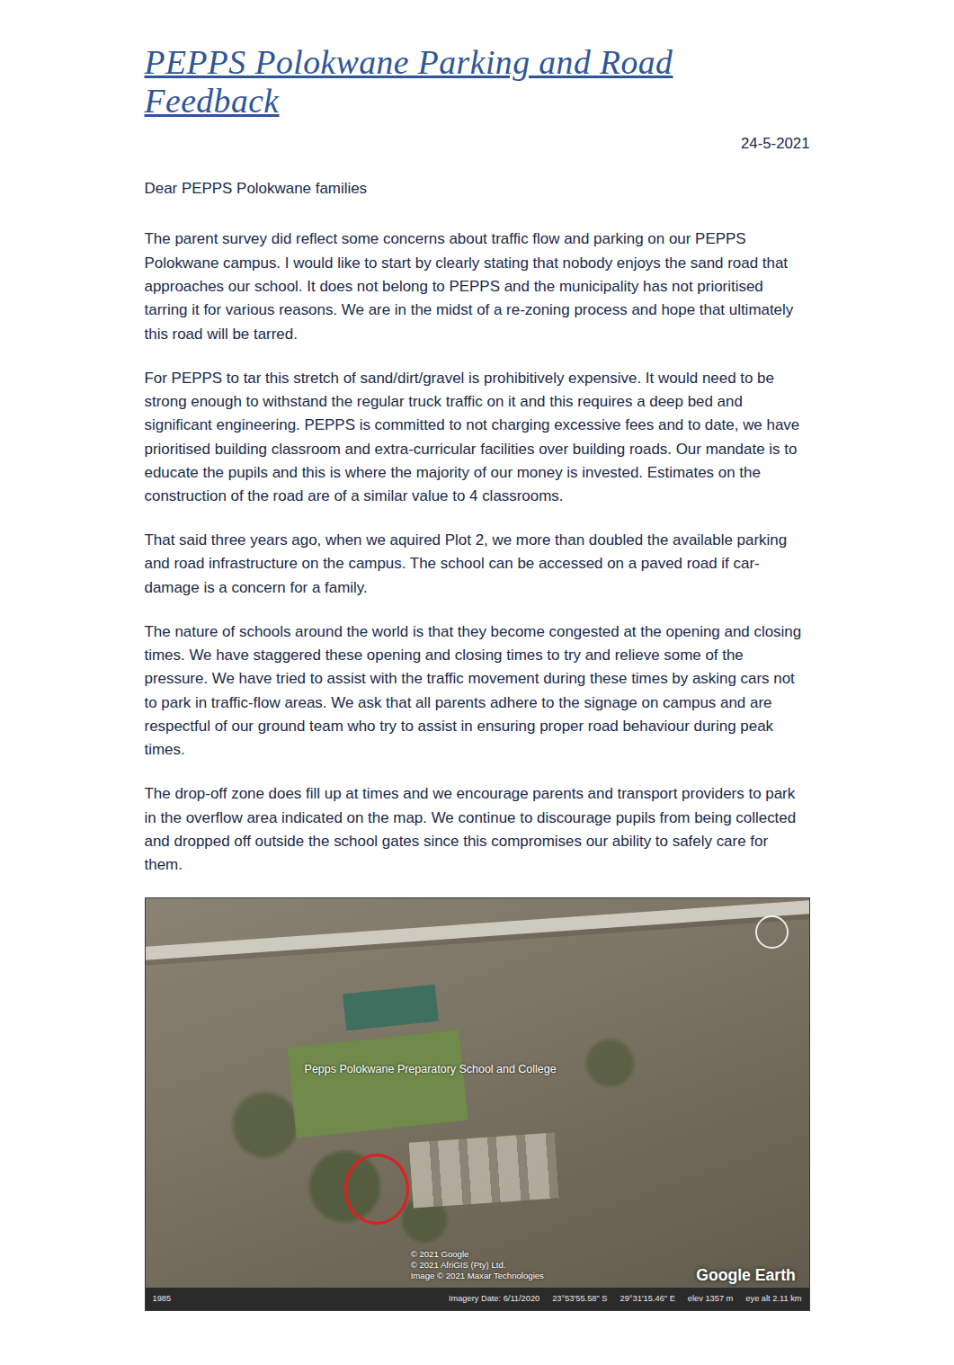PEPPS Polokwane Parking and Road Feedback
24-5-2021
Dear PEPPS Polokwane families
The parent survey did reflect some concerns about traffic flow and parking on our PEPPS Polokwane campus. I would like to start by clearly stating that nobody enjoys the sand road that approaches our school. It does not belong to PEPPS and the municipality has not prioritised tarring it for various reasons. We are in the midst of a re-zoning process and hope that ultimately this road will be tarred.
For PEPPS to tar this stretch of sand/dirt/gravel is prohibitively expensive. It would need to be strong enough to withstand the regular truck traffic on it and this requires a deep bed and significant engineering. PEPPS is committed to not charging excessive fees and to date, we have prioritised building classroom and extra-curricular facilities over building roads. Our mandate is to educate the pupils and this is where the majority of our money is invested. Estimates on the construction of the road are of a similar value to 4 classrooms.
That said three years ago, when we aquired Plot 2, we more than doubled the available parking and road infrastructure on the campus. The school can be accessed on a paved road if car-damage is a concern for a family.
The nature of schools around the world is that they become congested at the opening and closing times. We have staggered these opening and closing times to try and relieve some of the pressure. We have tried to assist with the traffic movement during these times by asking cars not to park in traffic-flow areas. We ask that all parents adhere to the signage on campus and are respectful of our ground team who try to assist in ensuring proper road behaviour during peak times.
The drop-off zone does fill up at times and we encourage parents and transport providers to park in the overflow area indicated on the map. We continue to discourage pupils from being collected and dropped off outside the school gates since this compromises our ability to safely care for them.
Pepps Polokwane Preparatory School and College
© 2021 Google
© 2021 AfriGIS (Pty) Ltd.
Image © 2021 Maxar Technologies
Google Earth
1985 Imagery Date: 6/11/2020 23°53'55.58" S 29°31'15.46" E elev 1357 m eye alt 2.11 km